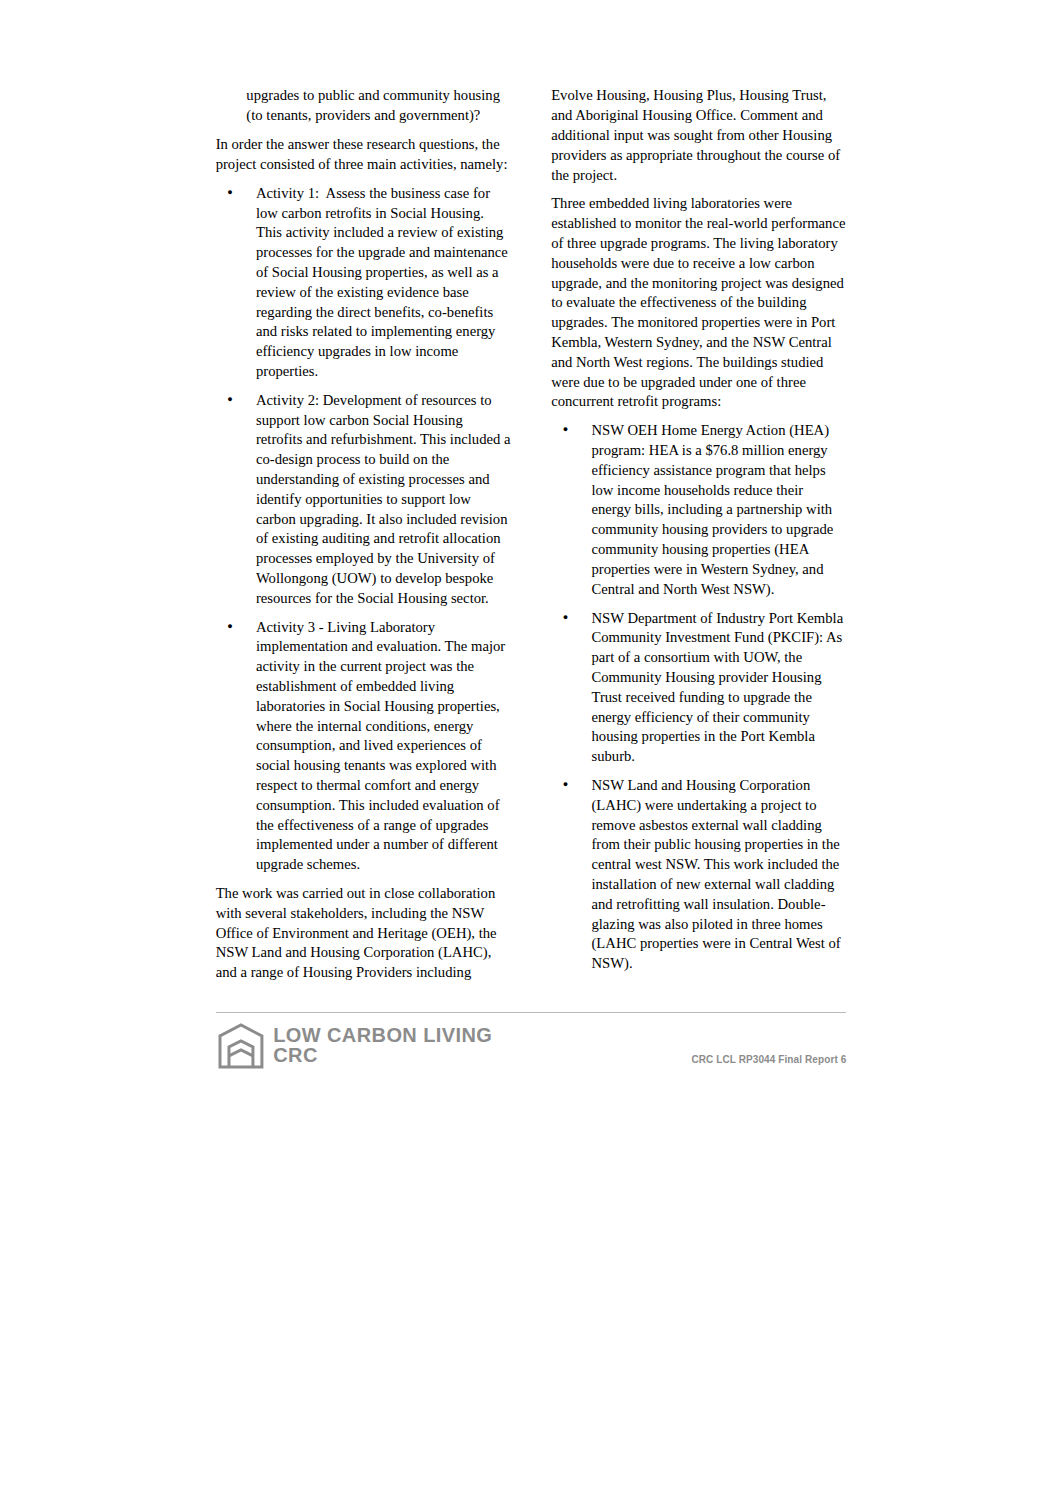upgrades to public and community housing (to tenants, providers and government)?
In order the answer these research questions, the project consisted of three main activities, namely:
Activity 1: Assess the business case for low carbon retrofits in Social Housing. This activity included a review of existing processes for the upgrade and maintenance of Social Housing properties, as well as a review of the existing evidence base regarding the direct benefits, co-benefits and risks related to implementing energy efficiency upgrades in low income properties.
Activity 2: Development of resources to support low carbon Social Housing retrofits and refurbishment. This included a co-design process to build on the understanding of existing processes and identify opportunities to support low carbon upgrading. It also included revision of existing auditing and retrofit allocation processes employed by the University of Wollongong (UOW) to develop bespoke resources for the Social Housing sector.
Activity 3 - Living Laboratory implementation and evaluation. The major activity in the current project was the establishment of embedded living laboratories in Social Housing properties, where the internal conditions, energy consumption, and lived experiences of social housing tenants was explored with respect to thermal comfort and energy consumption. This included evaluation of the effectiveness of a range of upgrades implemented under a number of different upgrade schemes.
The work was carried out in close collaboration with several stakeholders, including the NSW Office of Environment and Heritage (OEH), the NSW Land and Housing Corporation (LAHC), and a range of Housing Providers including Evolve Housing, Housing Plus, Housing Trust, and Aboriginal Housing Office. Comment and additional input was sought from other Housing providers as appropriate throughout the course of the project.
Three embedded living laboratories were established to monitor the real-world performance of three upgrade programs. The living laboratory households were due to receive a low carbon upgrade, and the monitoring project was designed to evaluate the effectiveness of the building upgrades. The monitored properties were in Port Kembla, Western Sydney, and the NSW Central and North West regions. The buildings studied were due to be upgraded under one of three concurrent retrofit programs:
NSW OEH Home Energy Action (HEA) program: HEA is a $76.8 million energy efficiency assistance program that helps low income households reduce their energy bills, including a partnership with community housing providers to upgrade community housing properties (HEA properties were in Western Sydney, and Central and North West NSW).
NSW Department of Industry Port Kembla Community Investment Fund (PKCIF): As part of a consortium with UOW, the Community Housing provider Housing Trust received funding to upgrade the energy efficiency of their community housing properties in the Port Kembla suburb.
NSW Land and Housing Corporation (LAHC) were undertaking a project to remove asbestos external wall cladding from their public housing properties in the central west NSW. This work included the installation of new external wall cladding and retrofitting wall insulation. Double-glazing was also piloted in three homes (LAHC properties were in Central West of NSW).
LOW CARBON LIVING CRC
CRC LCL RP3044 Final Report 6